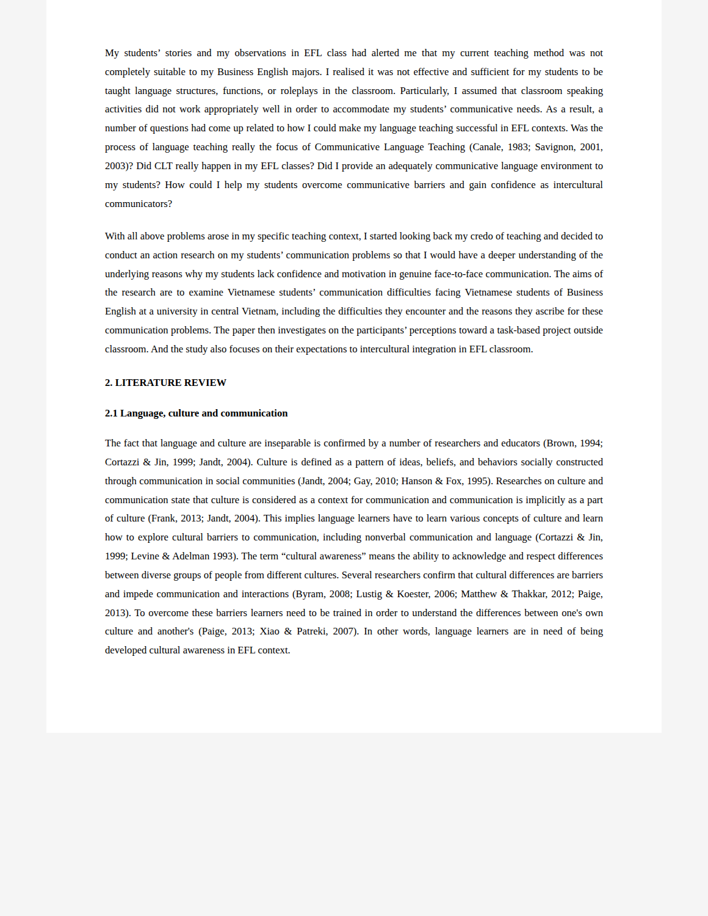My students’ stories and my observations in EFL class had alerted me that my current teaching method was not completely suitable to my Business English majors. I realised it was not effective and sufficient for my students to be taught language structures, functions, or roleplays in the classroom. Particularly, I assumed that classroom speaking activities did not work appropriately well in order to accommodate my students’ communicative needs. As a result, a number of questions had come up related to how I could make my language teaching successful in EFL contexts. Was the process of language teaching really the focus of Communicative Language Teaching (Canale, 1983; Savignon, 2001, 2003)? Did CLT really happen in my EFL classes? Did I provide an adequately communicative language environment to my students? How could I help my students overcome communicative barriers and gain confidence as intercultural communicators?
With all above problems arose in my specific teaching context, I started looking back my credo of teaching and decided to conduct an action research on my students’ communication problems so that I would have a deeper understanding of the underlying reasons why my students lack confidence and motivation in genuine face-to-face communication. The aims of the research are to examine Vietnamese students’ communication difficulties facing Vietnamese students of Business English at a university in central Vietnam, including the difficulties they encounter and the reasons they ascribe for these communication problems. The paper then investigates on the participants’ perceptions toward a task-based project outside classroom. And the study also focuses on their expectations to intercultural integration in EFL classroom.
2. LITERATURE REVIEW
2.1 Language, culture and communication
The fact that language and culture are inseparable is confirmed by a number of researchers and educators (Brown, 1994; Cortazzi & Jin, 1999; Jandt, 2004). Culture is defined as a pattern of ideas, beliefs, and behaviors socially constructed through communication in social communities (Jandt, 2004; Gay, 2010; Hanson & Fox, 1995). Researches on culture and communication state that culture is considered as a context for communication and communication is implicitly as a part of culture (Frank, 2013; Jandt, 2004). This implies language learners have to learn various concepts of culture and learn how to explore cultural barriers to communication, including nonverbal communication and language (Cortazzi & Jin, 1999; Levine & Adelman 1993). The term “cultural awareness” means the ability to acknowledge and respect differences between diverse groups of people from different cultures. Several researchers confirm that cultural differences are barriers and impede communication and interactions (Byram, 2008; Lustig & Koester, 2006; Matthew & Thakkar, 2012; Paige, 2013). To overcome these barriers learners need to be trained in order to understand the differences between one's own culture and another's (Paige, 2013; Xiao & Patreki, 2007). In other words, language learners are in need of being developed cultural awareness in EFL context.